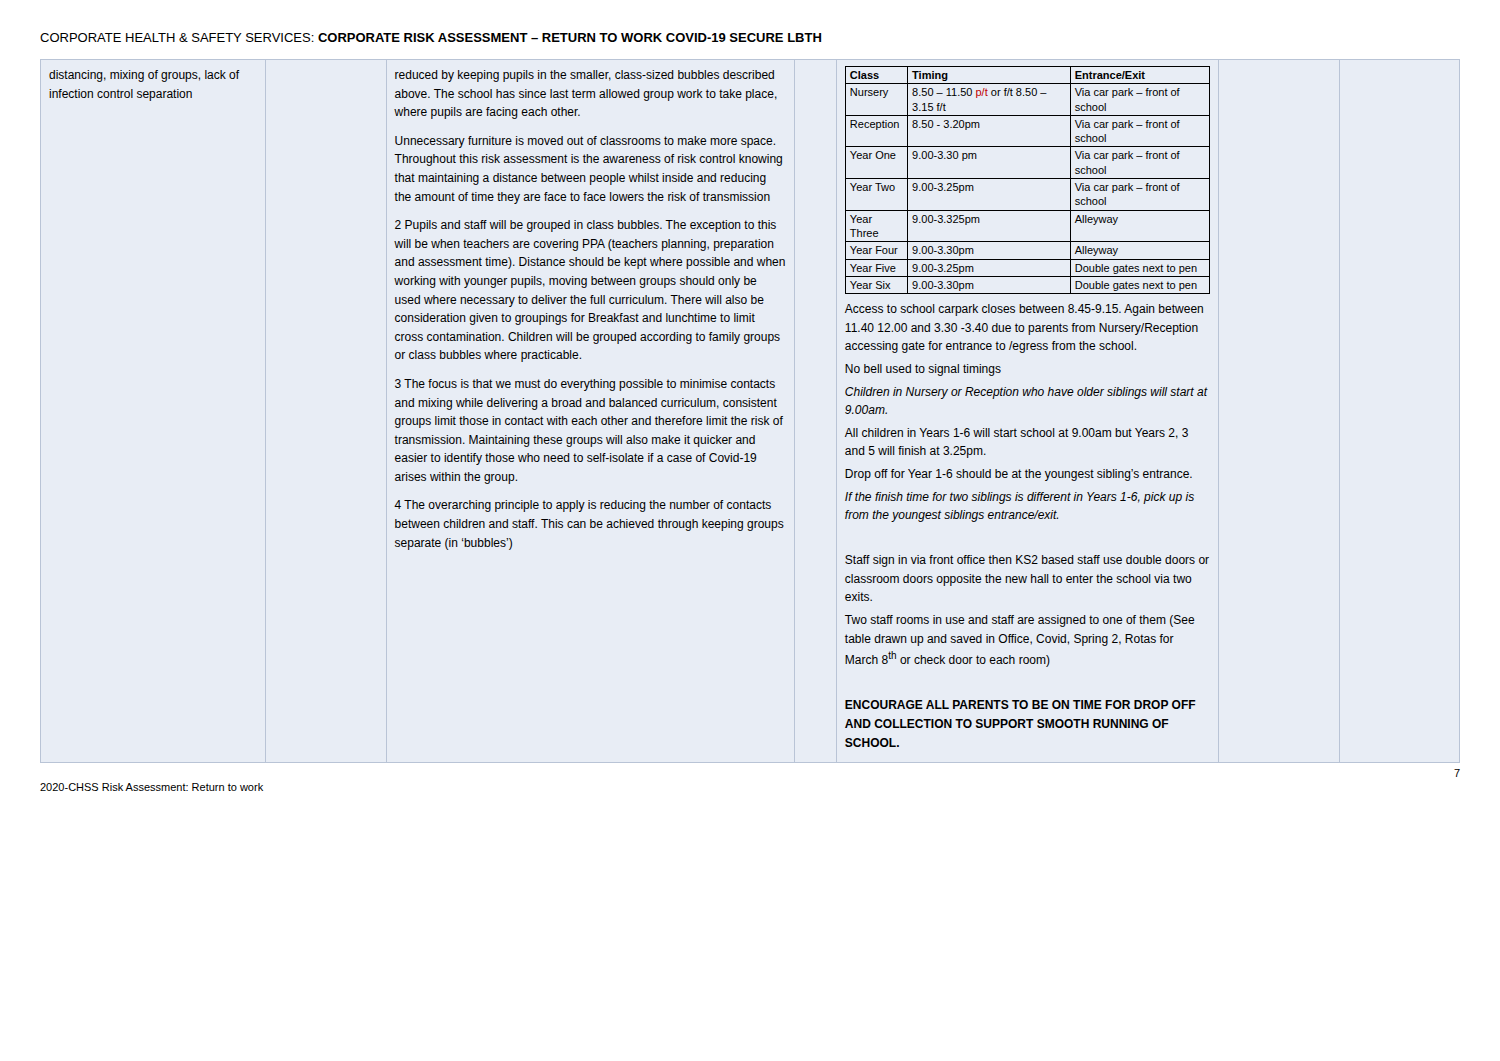CORPORATE HEALTH & SAFETY SERVICES: CORPORATE RISK ASSESSMENT – RETURN TO WORK COVID-19 SECURE LBTH
| distancing, mixing of groups, lack of infection control separation | | reduced by keeping pupils in the smaller, class-sized bubbles described above. The school has since last term allowed group work to take place, where pupils are facing each other. Unnecessary furniture is moved out of classrooms to make more space. Throughout this risk assessment is the awareness of risk control knowing that maintaining a distance between people whilst inside and reducing the amount of time they are face to face lowers the risk of transmission 2 Pupils and staff will be grouped in class bubbles. The exception to this will be when teachers are covering PPA (teachers planning, preparation and assessment time). Distance should be kept where possible and when working with younger pupils, moving between groups should only be used where necessary to deliver the full curriculum. There will also be consideration given to groupings for Breakfast and lunchtime to limit cross contamination. Children will be grouped according to family groups or class bubbles where practicable. 3 The focus is that we must do everything possible to minimise contacts and mixing while delivering a broad and balanced curriculum, consistent groups limit those in contact with each other and therefore limit the risk of transmission. Maintaining these groups will also make it quicker and easier to identify those who need to self-isolate if a case of Covid-19 arises within the group. 4 The overarching principle to apply is reducing the number of contacts between children and staff. This can be achieved through keeping groups separate (in ‘bubbles’) | | / Class / Timing / Entrance/Exit / / --- / --- / --- / / Nursery / 8.50 – 11.50 p/t or f/t 8.50 – 3.15 f/t / Via car park – front of school / / Reception / 8.50 - 3.20pm / Via car park – front of school / / Year One / 9.00-3.30 pm / Via car park – front of school / / Year Two / 9.00-3.25pm / Via car park – front of school / / Year Three / 9.00-3.325pm / Alleyway / / Year Four / 9.00-3.30pm / Alleyway / / Year Five / 9.00-3.25pm / Double gates next to pen / / Year Six / 9.00-3.30pm / Double gates next to pen / Access to school carpark closes between 8.45-9.15. Again between 11.40 12.00 and 3.30 -3.40 due to parents from Nursery/Reception accessing gate for entrance to /egress from the school. No bell used to signal timings Children in Nursery or Reception who have older siblings will start at 9.00am. All children in Years 1-6 will start school at 9.00am but Years 2, 3 and 5 will finish at 3.25pm. Drop off for Year 1-6 should be at the youngest sibling’s entrance. If the finish time for two siblings is different in Years 1-6, pick up is from the youngest siblings entrance/exit. Staff sign in via front office then KS2 based staff use double doors or classroom doors opposite the new hall to enter the school via two exits. Two staff rooms in use and staff are assigned to one of them (See table drawn up and saved in Office, Covid, Spring 2, Rotas for March 8 th or check door to each room) ENCOURAGE ALL PARENTS TO BE ON TIME FOR DROP OFF AND COLLECTION TO SUPPORT SMOOTH RUNNING OF SCHOOL. | | |
7 2020-CHSS Risk Assessment: Return to work